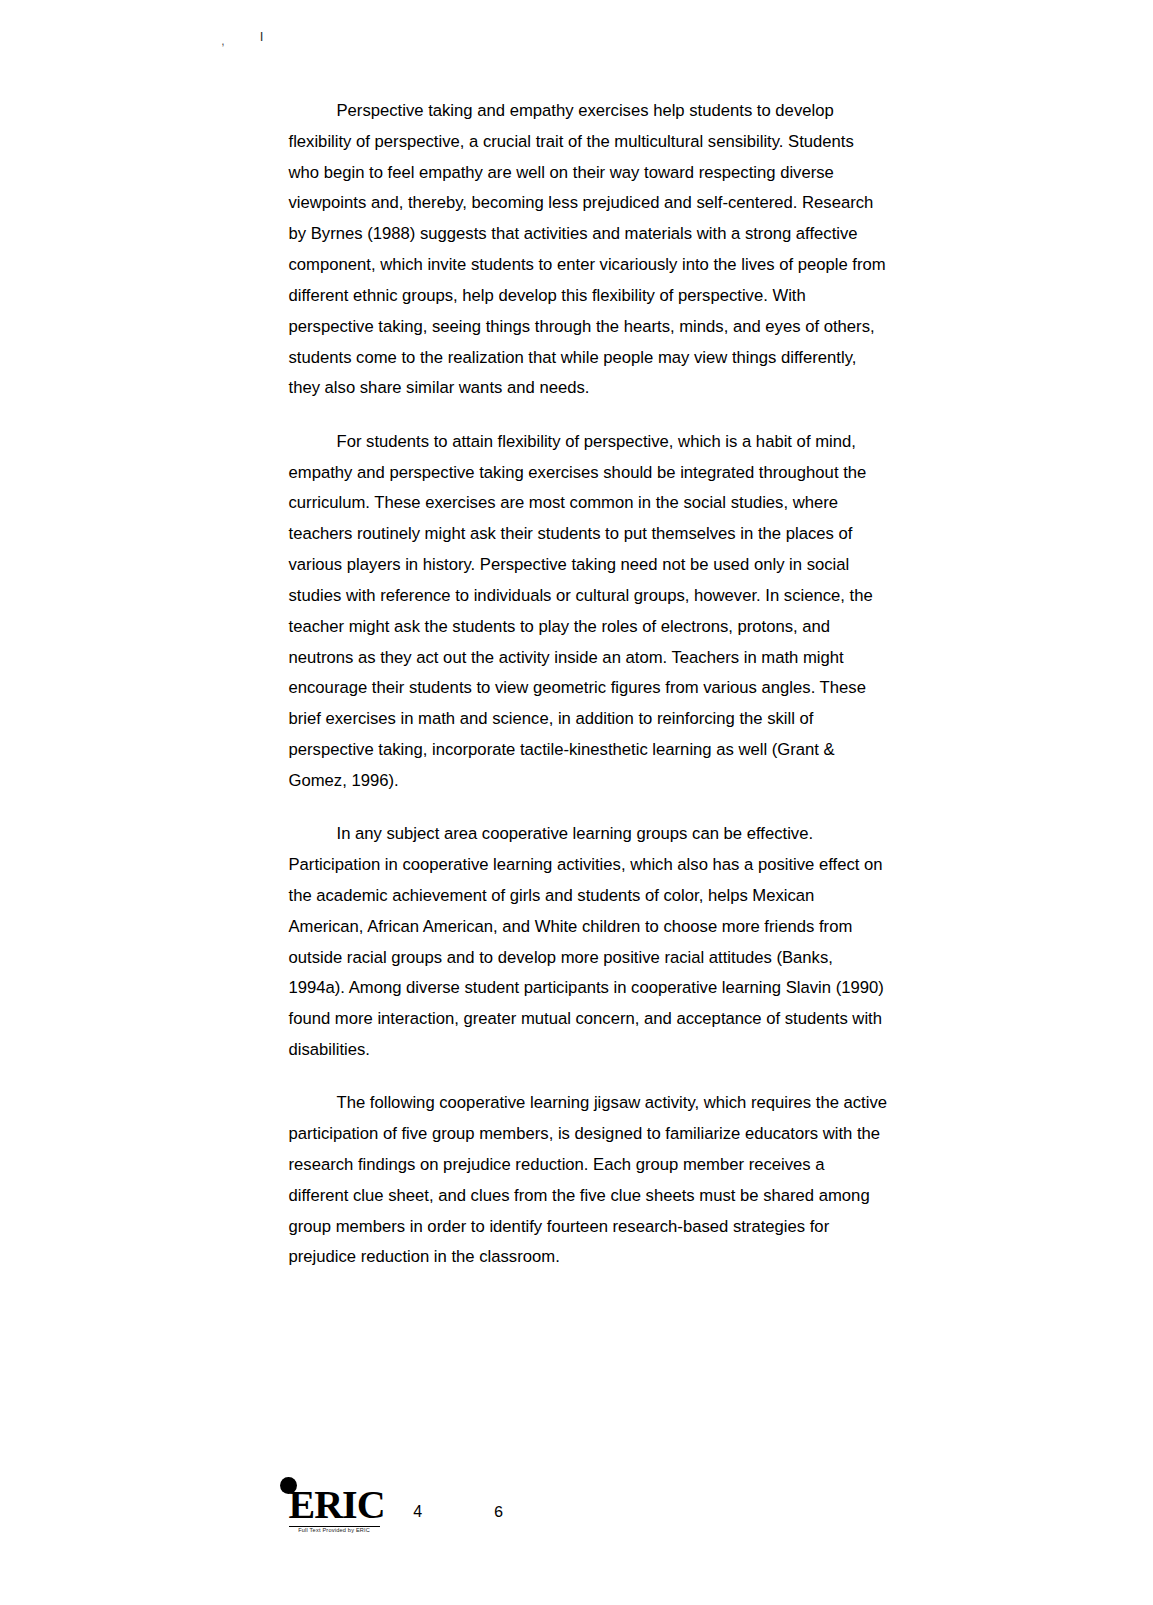,
I
Perspective taking and empathy exercises help students to develop flexibility of perspective, a crucial trait of the multicultural sensibility. Students who begin to feel empathy are well on their way toward respecting diverse viewpoints and, thereby, becoming less prejudiced and self-centered. Research by Byrnes (1988) suggests that activities and materials with a strong affective component, which invite students to enter vicariously into the lives of people from different ethnic groups, help develop this flexibility of perspective. With perspective taking, seeing things through the hearts, minds, and eyes of others, students come to the realization that while people may view things differently, they also share similar wants and needs.
For students to attain flexibility of perspective, which is a habit of mind, empathy and perspective taking exercises should be integrated throughout the curriculum. These exercises are most common in the social studies, where teachers routinely might ask their students to put themselves in the places of various players in history. Perspective taking need not be used only in social studies with reference to individuals or cultural groups, however. In science, the teacher might ask the students to play the roles of electrons, protons, and neutrons as they act out the activity inside an atom. Teachers in math might encourage their students to view geometric figures from various angles. These brief exercises in math and science, in addition to reinforcing the skill of perspective taking, incorporate tactile-kinesthetic learning as well (Grant & Gomez, 1996).
In any subject area cooperative learning groups can be effective. Participation in cooperative learning activities, which also has a positive effect on the academic achievement of girls and students of color, helps Mexican American, African American, and White children to choose more friends from outside racial groups and to develop more positive racial attitudes (Banks, 1994a). Among diverse student participants in cooperative learning Slavin (1990) found more interaction, greater mutual concern, and acceptance of students with disabilities.
The following cooperative learning jigsaw activity, which requires the active participation of five group members, is designed to familiarize educators with the research findings on prejudice reduction. Each group member receives a different clue sheet, and clues from the five clue sheets must be shared among group members in order to identify fourteen research-based strategies for prejudice reduction in the classroom.
ERIC
Full Text Provided by ERIC
4 6